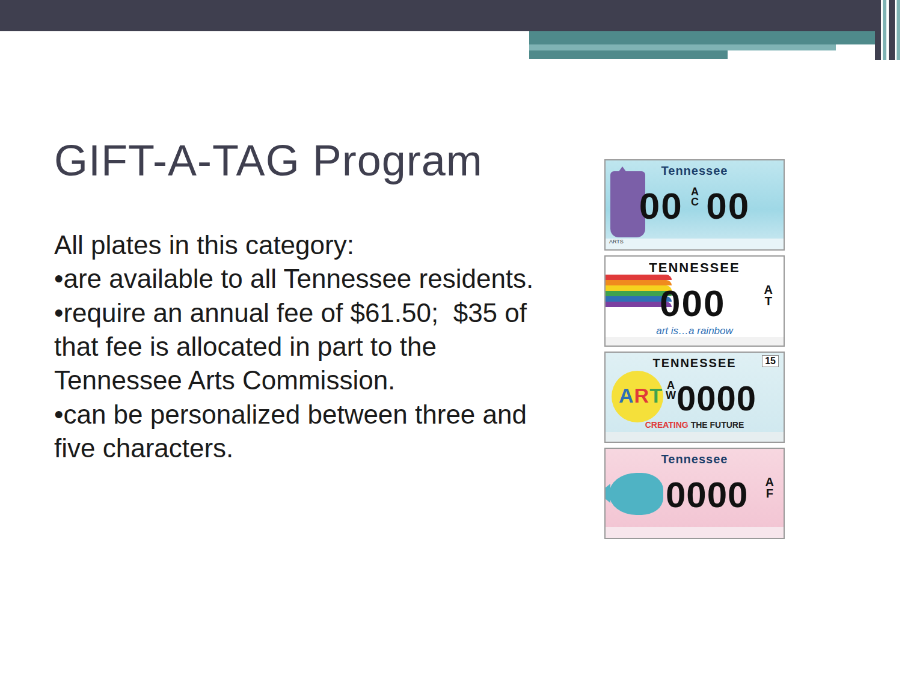GIFT-A-TAG Program
All plates in this category:
•are available to all Tennessee residents.
•require an annual fee of $61.50; $35 of that fee is allocated in part to the Tennessee Arts Commission.
•can be personalized between three and five characters.
Tennessee
00 00
A
C
ARTS
TENNESSEE
000
A
T
art is…a rainbow
TENNESSEE
15
ART
A
W
0000
CREATING THE FUTURE
Tennessee
0000
A
F